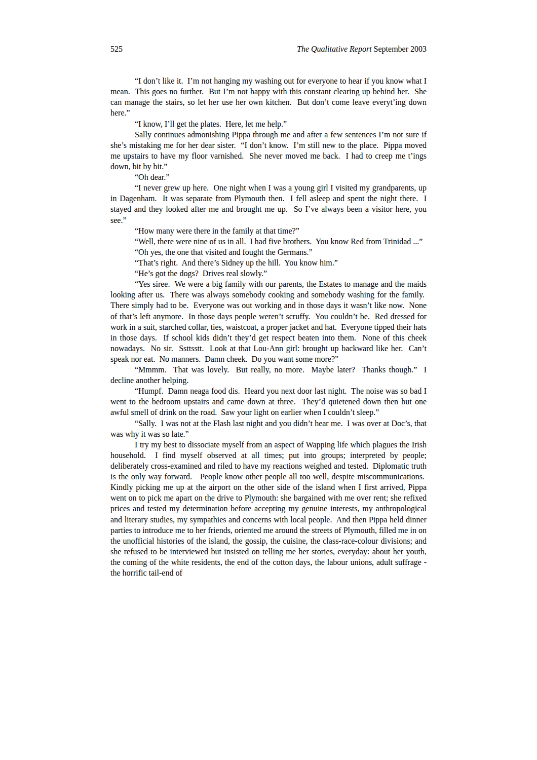525 The Qualitative Report September 2003
“I don’t like it. I’m not hanging my washing out for everyone to hear if you know what I mean. This goes no further. But I’m not happy with this constant clearing up behind her. She can manage the stairs, so let her use her own kitchen. But don’t come leave everyt’ing down here.”
“I know, I’ll get the plates. Here, let me help.”
Sally continues admonishing Pippa through me and after a few sentences I’m not sure if she’s mistaking me for her dear sister. “I don’t know. I’m still new to the place. Pippa moved me upstairs to have my floor varnished. She never moved me back. I had to creep me t’ings down, bit by bit.”
“Oh dear.”
“I never grew up here. One night when I was a young girl I visited my grandparents, up in Dagenham. It was separate from Plymouth then. I fell asleep and spent the night there. I stayed and they looked after me and brought me up. So I’ve always been a visitor here, you see.”
“How many were there in the family at that time?”
“Well, there were nine of us in all. I had five brothers. You know Red from Trinidad ...”
“Oh yes, the one that visited and fought the Germans.”
“That’s right. And there’s Sidney up the hill. You know him.”
“He’s got the dogs? Drives real slowly.”
“Yes siree. We were a big family with our parents, the Estates to manage and the maids looking after us. There was always somebody cooking and somebody washing for the family. There simply had to be. Everyone was out working and in those days it wasn’t like now. None of that’s left anymore. In those days people weren’t scruffy. You couldn’t be. Red dressed for work in a suit, starched collar, ties, waistcoat, a proper jacket and hat. Everyone tipped their hats in those days. If school kids didn’t they’d get respect beaten into them. None of this cheek nowadays. No sir. Ssttsstt. Look at that Lou-Ann girl: brought up backward like her. Can’t speak nor eat. No manners. Damn cheek. Do you want some more?”
“Mmmm. That was lovely. But really, no more. Maybe later? Thanks though.” I decline another helping.
“Humpf. Damn neaga food dis. Heard you next door last night. The noise was so bad I went to the bedroom upstairs and came down at three. They’d quietened down then but one awful smell of drink on the road. Saw your light on earlier when I couldn’t sleep.”
“Sally. I was not at the Flash last night and you didn’t hear me. I was over at Doc’s, that was why it was so late.”
I try my best to dissociate myself from an aspect of Wapping life which plagues the Irish household. I find myself observed at all times; put into groups; interpreted by people; deliberately cross-examined and riled to have my reactions weighed and tested. Diplomatic truth is the only way forward. People know other people all too well, despite miscommunications. Kindly picking me up at the airport on the other side of the island when I first arrived, Pippa went on to pick me apart on the drive to Plymouth: she bargained with me over rent; she refixed prices and tested my determination before accepting my genuine interests, my anthropological and literary studies, my sympathies and concerns with local people. And then Pippa held dinner parties to introduce me to her friends, oriented me around the streets of Plymouth, filled me in on the unofficial histories of the island, the gossip, the cuisine, the class-race-colour divisions; and she refused to be interviewed but insisted on telling me her stories, everyday: about her youth, the coming of the white residents, the end of the cotton days, the labour unions, adult suffrage - the horrific tail-end of